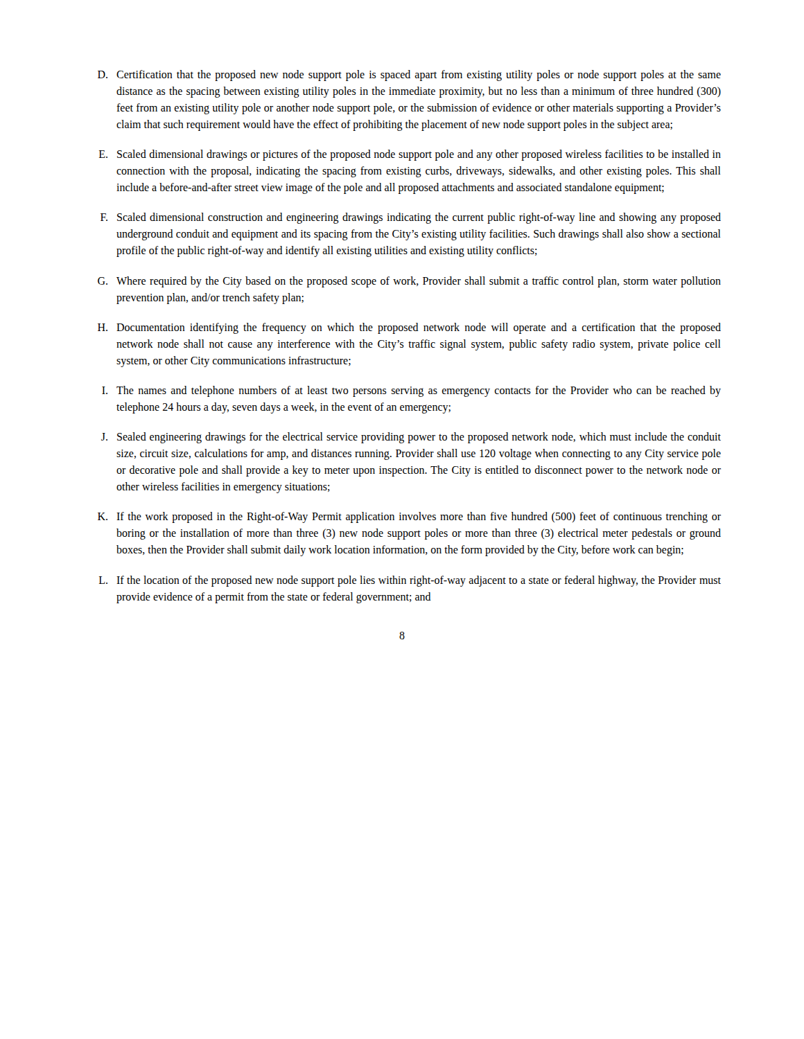Certification that the proposed new node support pole is spaced apart from existing utility poles or node support poles at the same distance as the spacing between existing utility poles in the immediate proximity, but no less than a minimum of three hundred (300) feet from an existing utility pole or another node support pole, or the submission of evidence or other materials supporting a Provider’s claim that such requirement would have the effect of prohibiting the placement of new node support poles in the subject area;
Scaled dimensional drawings or pictures of the proposed node support pole and any other proposed wireless facilities to be installed in connection with the proposal, indicating the spacing from existing curbs, driveways, sidewalks, and other existing poles. This shall include a before-and-after street view image of the pole and all proposed attachments and associated standalone equipment;
Scaled dimensional construction and engineering drawings indicating the current public right-of-way line and showing any proposed underground conduit and equipment and its spacing from the City’s existing utility facilities. Such drawings shall also show a sectional profile of the public right-of-way and identify all existing utilities and existing utility conflicts;
Where required by the City based on the proposed scope of work, Provider shall submit a traffic control plan, storm water pollution prevention plan, and/or trench safety plan;
Documentation identifying the frequency on which the proposed network node will operate and a certification that the proposed network node shall not cause any interference with the City’s traffic signal system, public safety radio system, private police cell system, or other City communications infrastructure;
The names and telephone numbers of at least two persons serving as emergency contacts for the Provider who can be reached by telephone 24 hours a day, seven days a week, in the event of an emergency;
Sealed engineering drawings for the electrical service providing power to the proposed network node, which must include the conduit size, circuit size, calculations for amp, and distances running. Provider shall use 120 voltage when connecting to any City service pole or decorative pole and shall provide a key to meter upon inspection. The City is entitled to disconnect power to the network node or other wireless facilities in emergency situations;
If the work proposed in the Right-of-Way Permit application involves more than five hundred (500) feet of continuous trenching or boring or the installation of more than three (3) new node support poles or more than three (3) electrical meter pedestals or ground boxes, then the Provider shall submit daily work location information, on the form provided by the City, before work can begin;
If the location of the proposed new node support pole lies within right-of-way adjacent to a state or federal highway, the Provider must provide evidence of a permit from the state or federal government; and
8